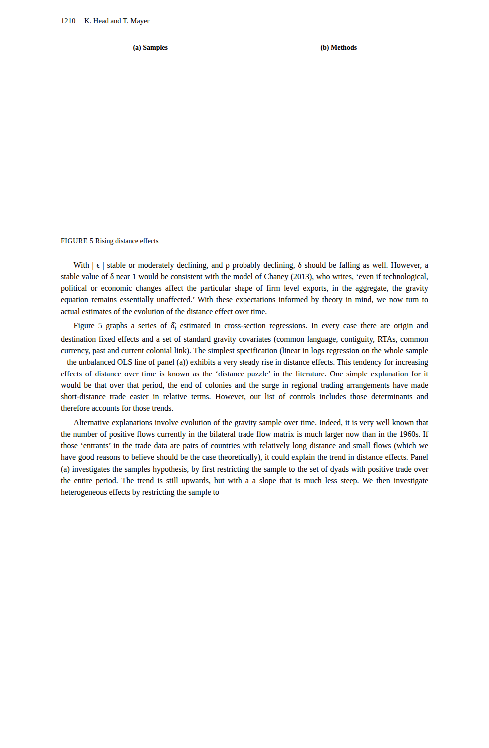1210 K. Head and T. Mayer
(a) Samples
(b) Methods
FIGURE 5 Rising distance effects
With | ϵ | stable or moderately declining, and ρ probably declining, δ should be falling as well. However, a stable value of δ near 1 would be consistent with the model of Chaney (2013), who writes, ‘even if technological, political or economic changes affect the particular shape of firm level exports, in the aggregate, the gravity equation remains essentially unaffected.’ With these expectations informed by theory in mind, we now turn to actual estimates of the evolution of the distance effect over time.
Figure 5 graphs a series of δ̂t estimated in cross-section regressions. In every case there are origin and destination fixed effects and a set of standard gravity covariates (common language, contiguity, RTAs, common currency, past and current colonial link). The simplest specification (linear in logs regression on the whole sample – the unbalanced OLS line of panel (a)) exhibits a very steady rise in distance effects. This tendency for increasing effects of distance over time is known as the ‘distance puzzle’ in the literature. One simple explanation for it would be that over that period, the end of colonies and the surge in regional trading arrangements have made short-distance trade easier in relative terms. However, our list of controls includes those determinants and therefore accounts for those trends.
Alternative explanations involve evolution of the gravity sample over time. Indeed, it is very well known that the number of positive flows currently in the bilateral trade flow matrix is much larger now than in the 1960s. If those ‘entrants’ in the trade data are pairs of countries with relatively long distance and small flows (which we have good reasons to believe should be the case theoretically), it could explain the trend in distance effects. Panel (a) investigates the samples hypothesis, by first restricting the sample to the set of dyads with positive trade over the entire period. The trend is still upwards, but with a a slope that is much less steep. We then investigate heterogeneous effects by restricting the sample to